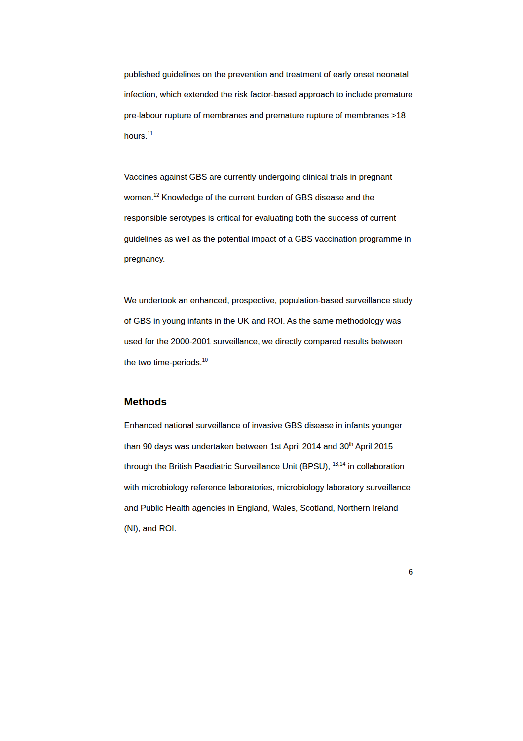published guidelines on the prevention and treatment of early onset neonatal infection, which extended the risk factor-based approach to include premature pre-labour rupture of membranes and premature rupture of membranes >18 hours.11
Vaccines against GBS are currently undergoing clinical trials in pregnant women.12 Knowledge of the current burden of GBS disease and the responsible serotypes is critical for evaluating both the success of current guidelines as well as the potential impact of a GBS vaccination programme in pregnancy.
We undertook an enhanced, prospective, population-based surveillance study of GBS in young infants in the UK and ROI. As the same methodology was used for the 2000-2001 surveillance, we directly compared results between the two time-periods.10
Methods
Enhanced national surveillance of invasive GBS disease in infants younger than 90 days was undertaken between 1st April 2014 and 30th April 2015 through the British Paediatric Surveillance Unit (BPSU), 13,14 in collaboration with microbiology reference laboratories, microbiology laboratory surveillance and Public Health agencies in England, Wales, Scotland, Northern Ireland (NI), and ROI.
6